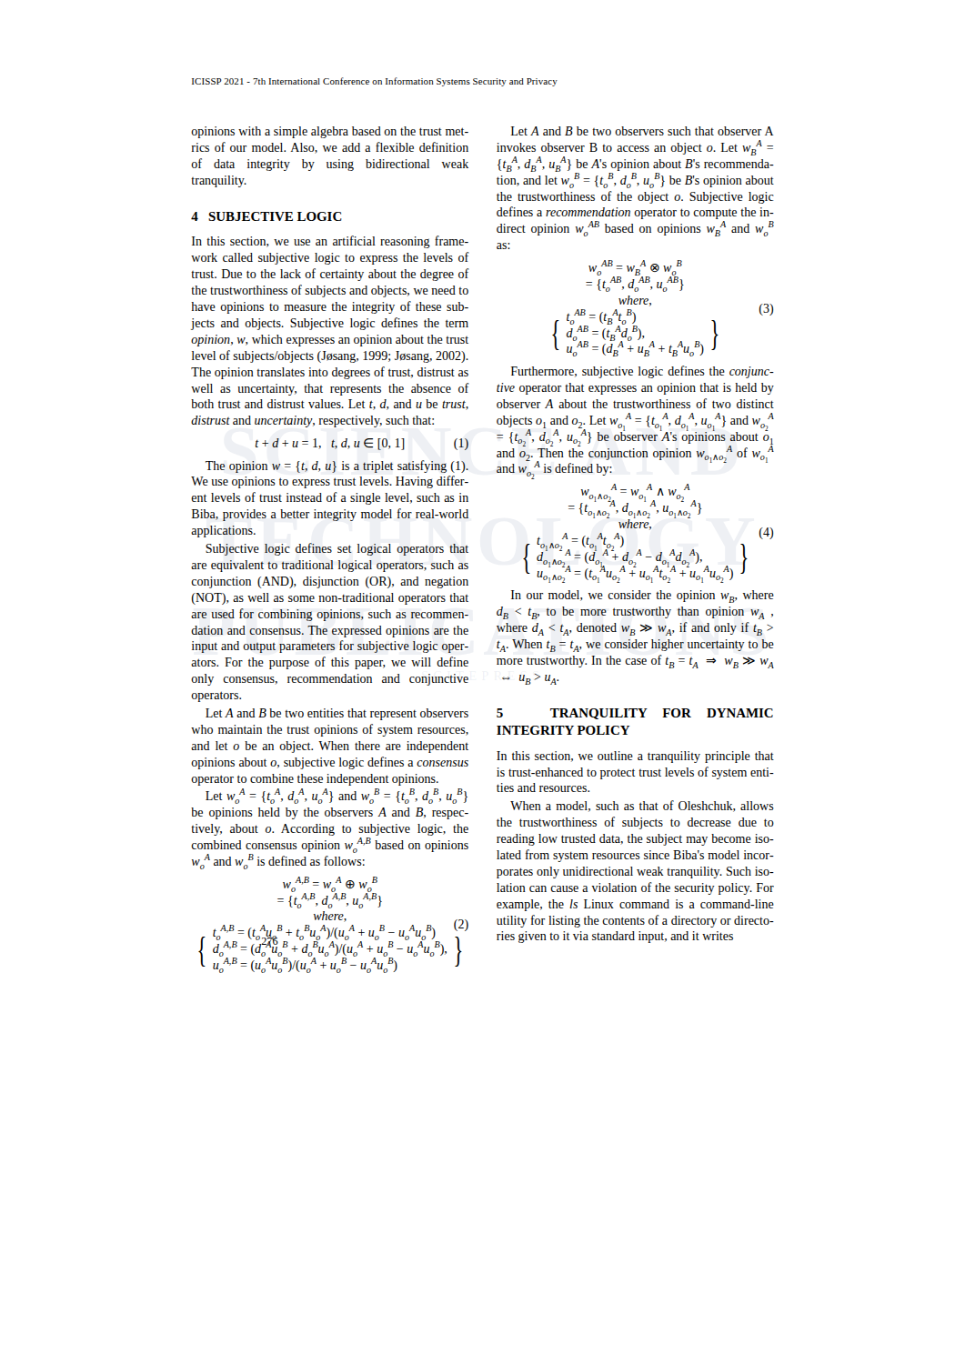ICISSP 2021 - 7th International Conference on Information Systems Security and Privacy
SCIENCE AND TECHNOLOGY PUBLICATIONS SCITEPRESS
opinions with a simple algebra based on the trust metrics of our model. Also, we add a flexible definition of data integrity by using bidirectional weak tranquility.
4 SUBJECTIVE LOGIC
In this section, we use an artificial reasoning framework called subjective logic to express the levels of trust. Due to the lack of certainty about the degree of the trustworthiness of subjects and objects, we need to have opinions to measure the integrity of these subjects and objects. Subjective logic defines the term opinion, w, which expresses an opinion about the trust level of subjects/objects (Jøsang, 1999; Jøsang, 2002). The opinion translates into degrees of trust, distrust as well as uncertainty, that represents the absence of both trust and distrust values. Let t, d, and u be trust, distrust and uncertainty, respectively, such that:
t + d + u = 1, t, d, u ∈ [0, 1] (1)
The opinion w = {t, d, u} is a triplet satisfying (1). We use opinions to express trust levels. Having different levels of trust instead of a single level, such as in Biba, provides a better integrity model for real-world applications.
Subjective logic defines set logical operators that are equivalent to traditional logical operators, such as conjunction (AND), disjunction (OR), and negation (NOT), as well as some non-traditional operators that are used for combining opinions, such as recommendation and consensus. The expressed opinions are the input and output parameters for subjective logic operators. For the purpose of this paper, we will define only consensus, recommendation and conjunctive operators.
Let A and B be two entities that represent observers who maintain the trust opinions of system resources, and let o be an object. When there are independent opinions about o, subjective logic defines a consensus operator to combine these independent opinions.
Let woA = {toA, doA, uoA} and woB = {toB, doB, uoB} be opinions held by the observers A and B, respectively, about o. According to subjective logic, the combined consensus opinion woA,B based on opinions woA and woB is defined as follows:
woA,B = woA ⊕ woB = {toA,B, doA,B, uoA,B} where, { toA,B = (toAuoB + toBuoA)/(uoA + uoB − uoAuoB) doA,B = (doAuoB + doBuoA)/(uoA + uoB − uoAuoB), uoA,B = (uoAuoB)/(uoA + uoB − uoAuoB) } (2)
Let A and B be two observers such that observer A invokes observer B to access an object o. Let wBA = {tBA, dBA, uBA} be A's opinion about B's recommendation, and let woB = {toB, doB, uoB} be B's opinion about the trustworthiness of the object o. Subjective logic defines a recommendation operator to compute the indirect opinion woAB based on opinions wBA and woB as:
woAB = wBA ⊗ woB = {toAB, doAB, uoAB} where, { toAB = (tBAtoB) doAB = (tBAdoB), uoAB = (dBA + uBA + tBAuoB) } (3)
Furthermore, subjective logic defines the conjunctive operator that expresses an opinion that is held by observer A about the trustworthiness of two distinct objects o1 and o2. Let wo1A = {to1A, do1A, uo1A} and wo2A = {to2A, do2A, uo2A} be observer A's opinions about o1 and o2. Then the conjunction opinion wo1∧o2A of wo1A and wo2A is defined by:
wo1∧o2A = wo1A ∧ wo2A = {to1∧o2A, do1∧o2A, uo1∧o2A} where, { to1∧o2A = (to1Ato2A) do1∧o2A = (do1A + do2A − do1Ado2A), uo1∧o2A = (to1Auo2A + uo1Ato2A + uo1Auo2A) } (4)
In our model, we consider the opinion wB, where dB < tB, to be more trustworthy than opinion wA , where dA < tA, denoted wB ≫ wA, if and only if tB > tA. When tB = tA, we consider higher uncertainty to be more trustworthy. In the case of tB = tA ⇒ wB ≫ wA ⇔ uB > uA.
5 TRANQUILITY FOR DYNAMIC INTEGRITY POLICY
In this section, we outline a tranquility principle that is trust-enhanced to protect trust levels of system entities and resources.
When a model, such as that of Oleshchuk, allows the trustworthiness of subjects to decrease due to reading low trusted data, the subject may become isolated from system resources since Biba's model incorporates only unidirectional weak tranquility. Such isolation can cause a violation of the security policy. For example, the ls Linux command is a command-line utility for listing the contents of a directory or directories given to it via standard input, and it writes
276